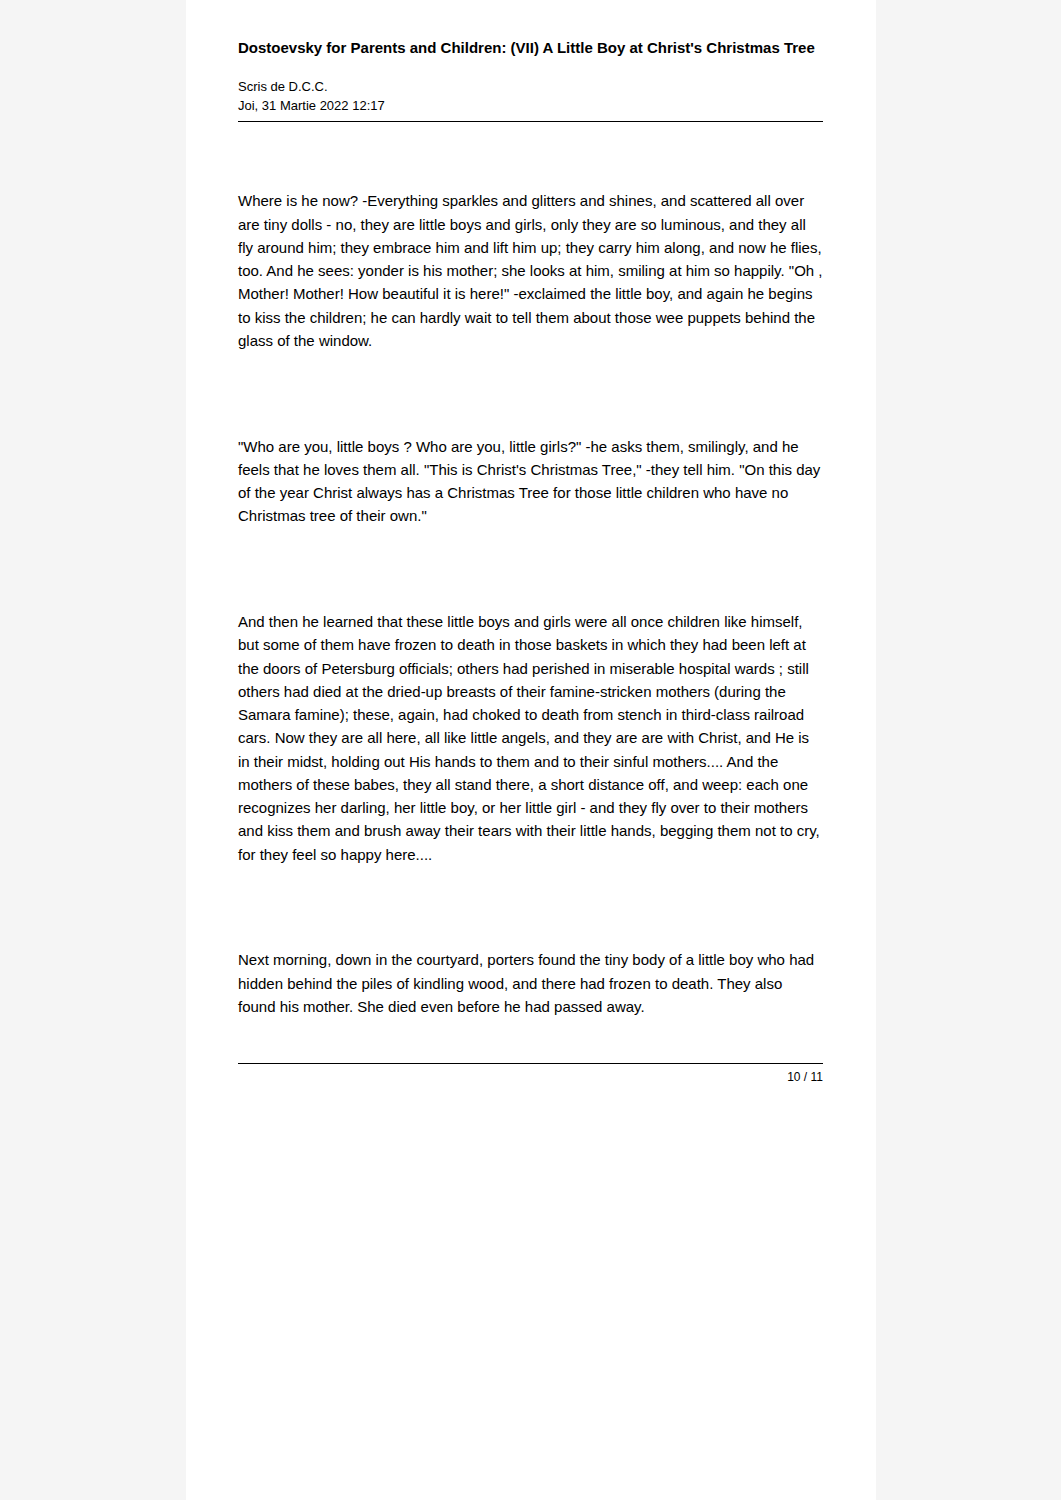Dostoevsky for Parents and Children: (VII) A Little Boy at Christ's Christmas Tree
Scris de D.C.C.
Joi, 31 Martie 2022 12:17
Where is he now? -Everything sparkles and glitters and shines, and scattered all over are tiny dolls - no, they are little boys and girls, only they are so luminous, and they all fly around him; they embrace him and lift him up; they carry him along, and now he flies, too. And he sees: yonder is his mother; she looks at him, smiling at him so happily. "Oh , Mother! Mother! How beautiful it is here!" -exclaimed the little boy, and again he begins to kiss the children; he can hardly wait to tell them about those wee puppets behind the glass of the window.
"Who are you, little boys ? Who are you, little girls?" -he asks them, smilingly, and he feels that he loves them all. "This is Christ's Christmas Tree," -they tell him. "On this day of the year Christ always has a Christmas Tree for those little children who have no Christmas tree of their own."
And then he learned that these little boys and girls were all once children like himself, but some of them have frozen to death in those baskets in which they had been left at the doors of Petersburg officials; others had perished in miserable hospital wards ; still others had died at the dried-up breasts of their famine-stricken mothers (during the Samara famine); these, again, had choked to death from stench in third-class railroad cars. Now they are all here, all like little angels, and they are are with Christ, and He is in their midst, holding out His hands to them and to their sinful mothers.... And the mothers of these babes, they all stand there, a short distance off, and weep: each one recognizes her darling, her little boy, or her little girl - and they fly over to their mothers and kiss them and brush away their tears with their little hands, begging them not to cry, for they feel so happy here....
Next morning, down in the courtyard, porters found the tiny body of a little boy who had hidden behind the piles of kindling wood, and there had frozen to death. They also found his mother. She died even before he had passed away.
10 / 11